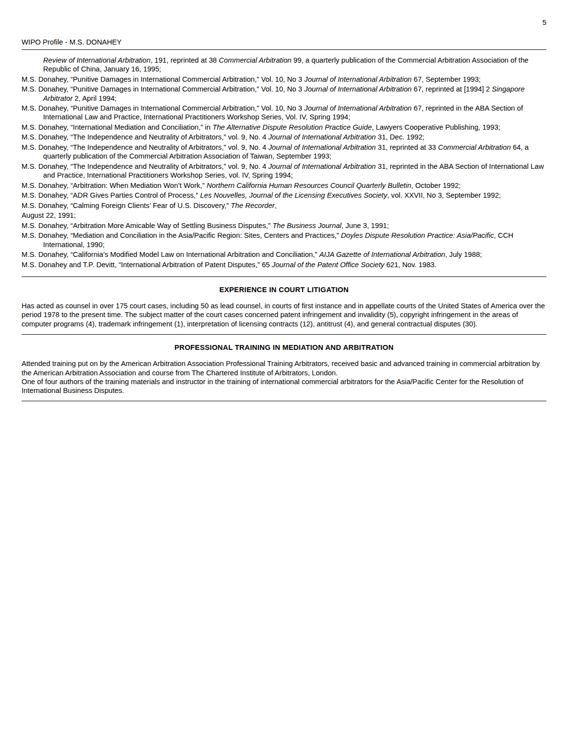5
WIPO Profile - M.S. DONAHEY
Review of International Arbitration, 191, reprinted at 38 Commercial Arbitration 99, a quarterly publication of the Commercial Arbitration Association of the Republic of China, January 16, 1995;
M.S. Donahey, “Punitive Damages in International Commercial Arbitration,” Vol. 10, No 3 Journal of International Arbitration 67, September 1993;
M.S. Donahey, “Punitive Damages in International Commercial Arbitration,” Vol. 10, No 3 Journal of International Arbitration 67, reprinted at [1994] 2 Singapore Arbitrator 2, April 1994;
M.S. Donahey, “Punitive Damages in International Commercial Arbitration,” Vol. 10, No 3 Journal of International Arbitration 67, reprinted in the ABA Section of International Law and Practice, International Practitioners Workshop Series, Vol. IV, Spring 1994;
M.S. Donahey, “International Mediation and Conciliation,” in The Alternative Dispute Resolution Practice Guide, Lawyers Cooperative Publishing, 1993;
M.S. Donahey, “The Independence and Neutrality of Arbitrators,” vol. 9, No. 4 Journal of International Arbitration 31, Dec. 1992;
M.S. Donahey, “The Independence and Neutrality of Arbitrators,” vol. 9, No. 4 Journal of International Arbitration 31, reprinted at 33 Commercial Arbitration 64, a quarterly publication of the Commercial Arbitration Association of Taiwan, September 1993;
M.S. Donahey, “The Independence and Neutrality of Arbitrators,” vol. 9, No. 4 Journal of International Arbitration 31, reprinted in the ABA Section of International Law and Practice, International Practitioners Workshop Series, vol. IV, Spring 1994;
M.S. Donahey, “Arbitration: When Mediation Won’t Work,” Northern California Human Resources Council Quarterly Bulletin, October 1992;
M.S. Donahey, “ADR Gives Parties Control of Process,” Les Nouvelles, Journal of the Licensing Executives Society, vol. XXVII, No 3, September 1992;
M.S. Donahey, “Calming Foreign Clients’ Fear of U.S. Discovery,” The Recorder,
August 22, 1991;
M.S. Donahey, “Arbitration More Amicable Way of Settling Business Disputes,” The Business Journal, June 3, 1991;
M.S. Donahey, “Mediation and Conciliation in the Asia/Pacific Region: Sites, Centers and Practices,” Doyles Dispute Resolution Practice: Asia/Pacific, CCH International, 1990;
M.S. Donahey, “California’s Modified Model Law on International Arbitration and Conciliation,” AIJA Gazette of International Arbitration, July 1988;
M.S. Donahey and T.P. Devitt, “International Arbitration of Patent Disputes,” 65 Journal of the Patent Office Society 621, Nov. 1983.
EXPERIENCE IN COURT LITIGATION
Has acted as counsel in over 175 court cases, including 50 as lead counsel, in courts of first instance and in appellate courts of the United States of America over the period 1978 to the present time. The subject matter of the court cases concerned patent infringement and invalidity (5), copyright infringement in the areas of computer programs (4), trademark infringement (1), interpretation of licensing contracts (12), antitrust (4), and general contractual disputes (30).
PROFESSIONAL TRAINING IN MEDIATION AND ARBITRATION
Attended training put on by the American Arbitration Association Professional Training Arbitrators, received basic and advanced training in commercial arbitration by the American Arbitration Association and course from The Chartered Institute of Arbitrators, London.
One of four authors of the training materials and instructor in the training of international commercial arbitrators for the Asia/Pacific Center for the Resolution of International Business Disputes.